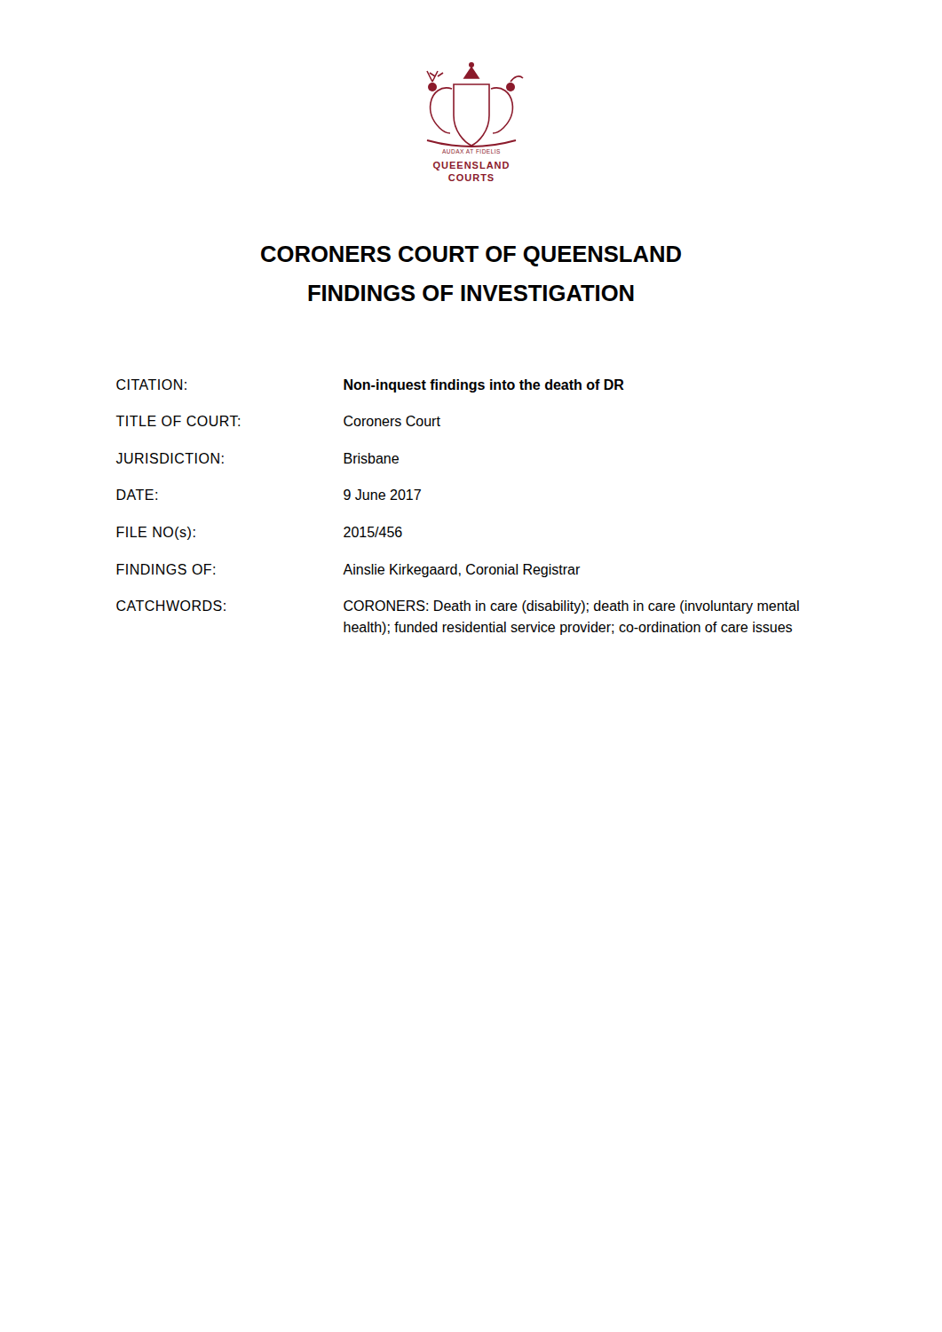AUDAX AT FIDELIS QUEENSLAND COURTS
CORONERS COURT OF QUEENSLAND
FINDINGS OF INVESTIGATION
| CITATION: | Non-inquest findings into the death of DR |
| TITLE OF COURT: | Coroners Court |
| JURISDICTION: | Brisbane |
| DATE: | 9 June 2017 |
| FILE NO(s): | 2015/456 |
| FINDINGS OF: | Ainslie Kirkegaard, Coronial Registrar |
| CATCHWORDS: | CORONERS: Death in care (disability); death in care (involuntary mental health); funded residential service provider; co-ordination of care issues |